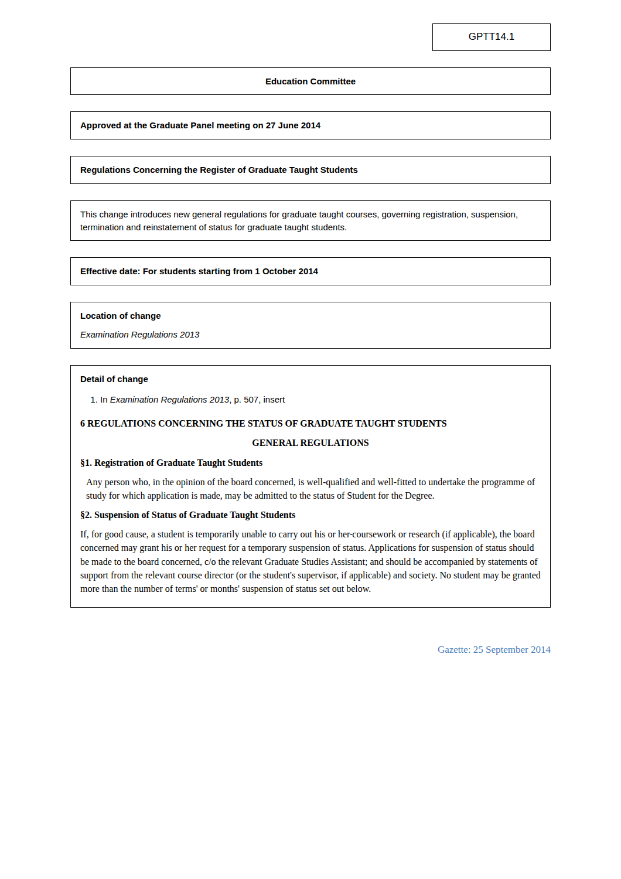GPTT14.1
Education Committee
Approved at the Graduate Panel meeting on 27 June 2014
Regulations Concerning the Register of Graduate Taught Students
This change introduces new general regulations for graduate taught courses, governing registration, suspension, termination and reinstatement of status for graduate taught students.
Effective date: For students starting from 1 October 2014
Location of change
Examination Regulations 2013
Detail of change
In Examination Regulations 2013, p. 507, insert
6 REGULATIONS CONCERNING THE STATUS OF GRADUATE TAUGHT STUDENTS
GENERAL REGULATIONS
§1. Registration of Graduate Taught Students
Any person who, in the opinion of the board concerned, is well-qualified and well-fitted to undertake the programme of study for which application is made, may be admitted to the status of Student for the Degree.
§2. Suspension of Status of Graduate Taught Students
If, for good cause, a student is temporarily unable to carry out his or her coursework or research (if applicable), the board concerned may grant his or her request for a temporary suspension of status. Applications for suspension of status should be made to the board concerned, c/o the relevant Graduate Studies Assistant; and should be accompanied by statements of support from the relevant course director (or the student's supervisor, if applicable) and society. No student may be granted more than the number of terms' or months' suspension of status set out below.
Gazette: 25 September 2014